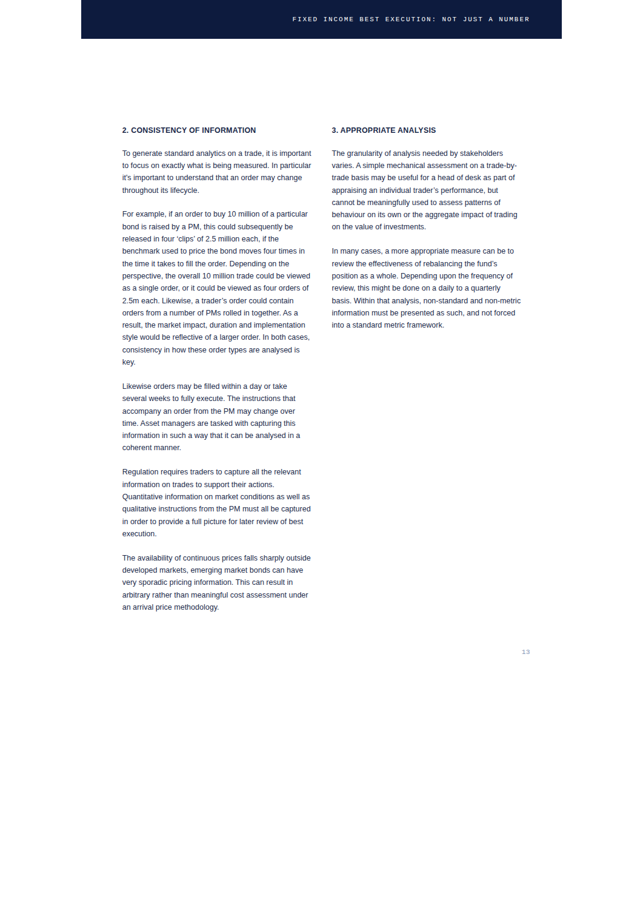Fixed Income Best Execution: Not Just a Number
2. Consistency of information
To generate standard analytics on a trade, it is important to focus on exactly what is being measured. In particular it's important to understand that an order may change throughout its lifecycle.
For example, if an order to buy 10 million of a particular bond is raised by a PM, this could subsequently be released in four ‘clips’ of 2.5 million each, if the benchmark used to price the bond moves four times in the time it takes to fill the order. Depending on the perspective, the overall 10 million trade could be viewed as a single order, or it could be viewed as four orders of 2.5m each. Likewise, a trader’s order could contain orders from a number of PMs rolled in together. As a result, the market impact, duration and implementation style would be reflective of a larger order. In both cases, consistency in how these order types are analysed is key.
Likewise orders may be filled within a day or take several weeks to fully execute. The instructions that accompany an order from the PM may change over time. Asset managers are tasked with capturing this information in such a way that it can be analysed in a coherent manner.
Regulation requires traders to capture all the relevant information on trades to support their actions. Quantitative information on market conditions as well as qualitative instructions from the PM must all be captured in order to provide a full picture for later review of best execution.
The availability of continuous prices falls sharply outside developed markets, emerging market bonds can have very sporadic pricing information. This can result in arbitrary rather than meaningful cost assessment under an arrival price methodology.
3. Appropriate analysis
The granularity of analysis needed by stakeholders varies. A simple mechanical assessment on a trade-by-trade basis may be useful for a head of desk as part of appraising an individual trader’s performance, but cannot be meaningfully used to assess patterns of behaviour on its own or the aggregate impact of trading on the value of investments.
In many cases, a more appropriate measure can be to review the effectiveness of rebalancing the fund’s position as a whole. Depending upon the frequency of review, this might be done on a daily to a quarterly basis. Within that analysis, non-standard and non-metric information must be presented as such, and not forced into a standard metric framework.
13